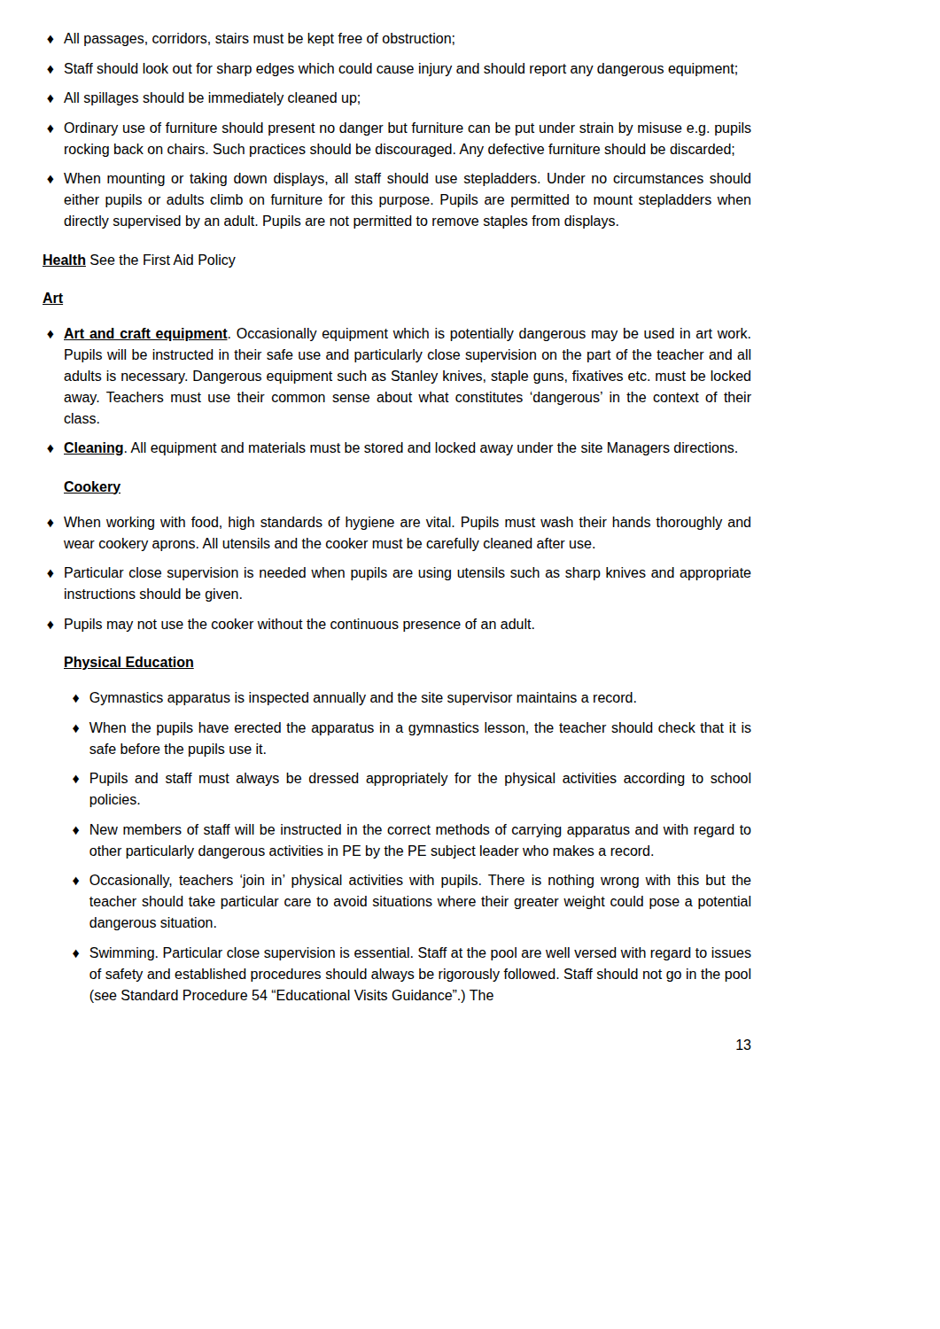All passages, corridors, stairs must be kept free of obstruction;
Staff should look out for sharp edges which could cause injury and should report any dangerous equipment;
All spillages should be immediately cleaned up;
Ordinary use of furniture should present no danger but furniture can be put under strain by misuse e.g. pupils rocking back on chairs. Such practices should be discouraged. Any defective furniture should be discarded;
When mounting or taking down displays, all staff should use stepladders. Under no circumstances should either pupils or adults climb on furniture for this purpose. Pupils are permitted to mount stepladders when directly supervised by an adult. Pupils are not permitted to remove staples from displays.
Health See the First Aid Policy
Art
Art and craft equipment. Occasionally equipment which is potentially dangerous may be used in art work. Pupils will be instructed in their safe use and particularly close supervision on the part of the teacher and all adults is necessary. Dangerous equipment such as Stanley knives, staple guns, fixatives etc. must be locked away. Teachers must use their common sense about what constitutes ‘dangerous’ in the context of their class.
Cleaning. All equipment and materials must be stored and locked away under the site Managers directions.
Cookery
When working with food, high standards of hygiene are vital. Pupils must wash their hands thoroughly and wear cookery aprons. All utensils and the cooker must be carefully cleaned after use.
Particular close supervision is needed when pupils are using utensils such as sharp knives and appropriate instructions should be given.
Pupils may not use the cooker without the continuous presence of an adult.
Physical Education
Gymnastics apparatus is inspected annually and the site supervisor maintains a record.
When the pupils have erected the apparatus in a gymnastics lesson, the teacher should check that it is safe before the pupils use it.
Pupils and staff must always be dressed appropriately for the physical activities according to school policies.
New members of staff will be instructed in the correct methods of carrying apparatus and with regard to other particularly dangerous activities in PE by the PE subject leader who makes a record.
Occasionally, teachers ‘join in’ physical activities with pupils. There is nothing wrong with this but the teacher should take particular care to avoid situations where their greater weight could pose a potential dangerous situation.
Swimming. Particular close supervision is essential. Staff at the pool are well versed with regard to issues of safety and established procedures should always be rigorously followed. Staff should not go in the pool (see Standard Procedure 54 “Educational Visits Guidance”.) The
13